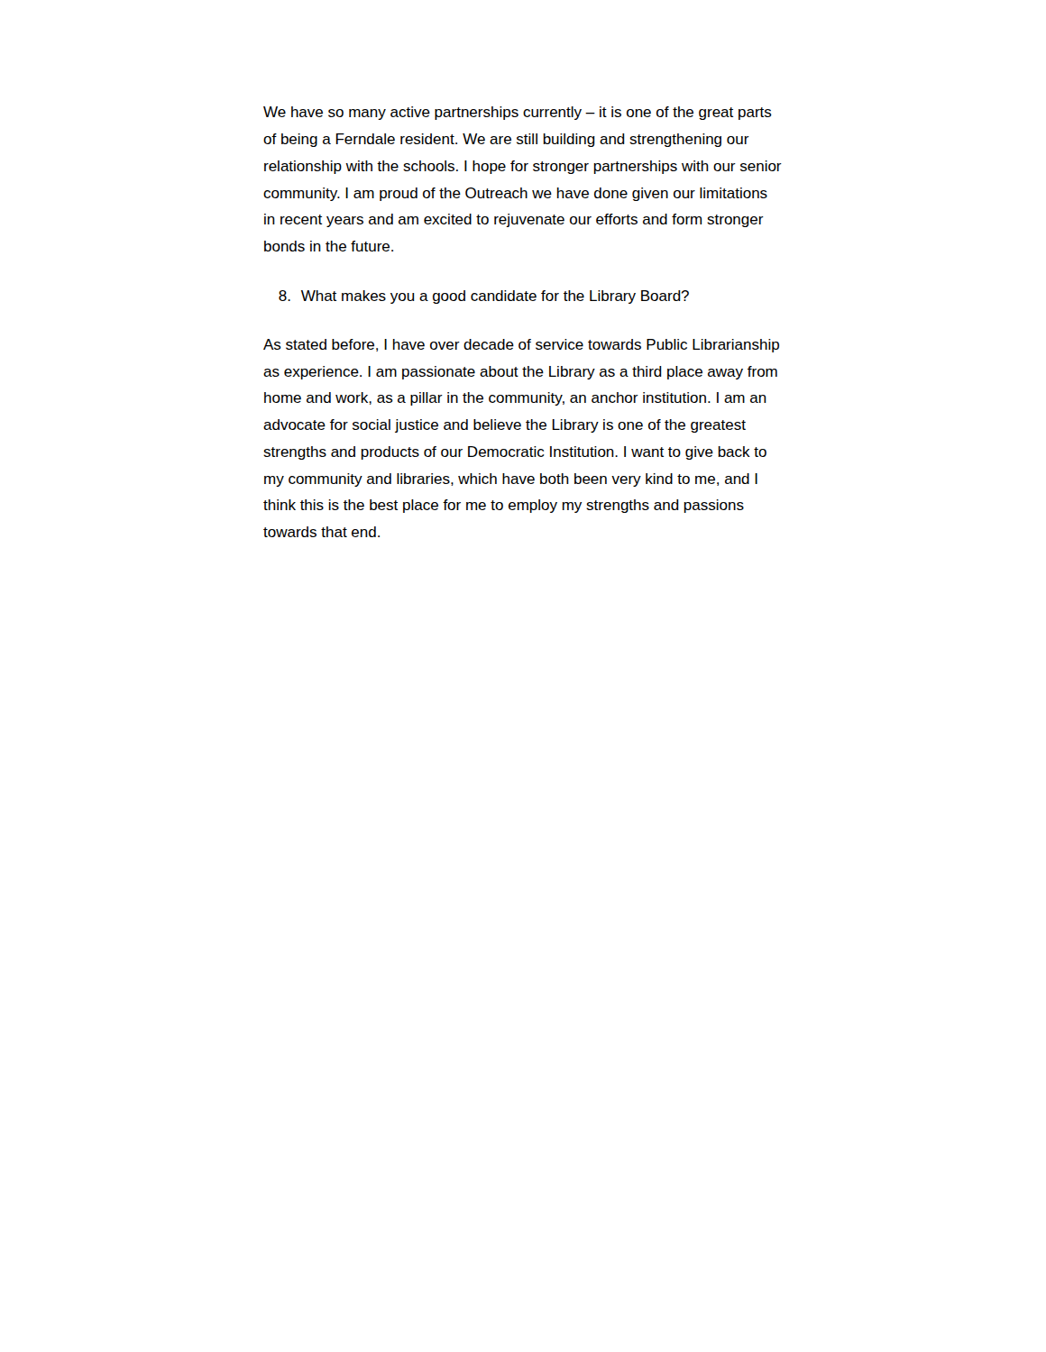We have so many active partnerships currently – it is one of the great parts of being a Ferndale resident. We are still building and strengthening our relationship with the schools. I hope for stronger partnerships with our senior community. I am proud of the Outreach we have done given our limitations in recent years and am excited to rejuvenate our efforts and form stronger bonds in the future.
What makes you a good candidate for the Library Board?
As stated before, I have over decade of service towards Public Librarianship as experience. I am passionate about the Library as a third place away from home and work, as a pillar in the community, an anchor institution. I am an advocate for social justice and believe the Library is one of the greatest strengths and products of our Democratic Institution. I want to give back to my community and libraries, which have both been very kind to me, and I think this is the best place for me to employ my strengths and passions towards that end.